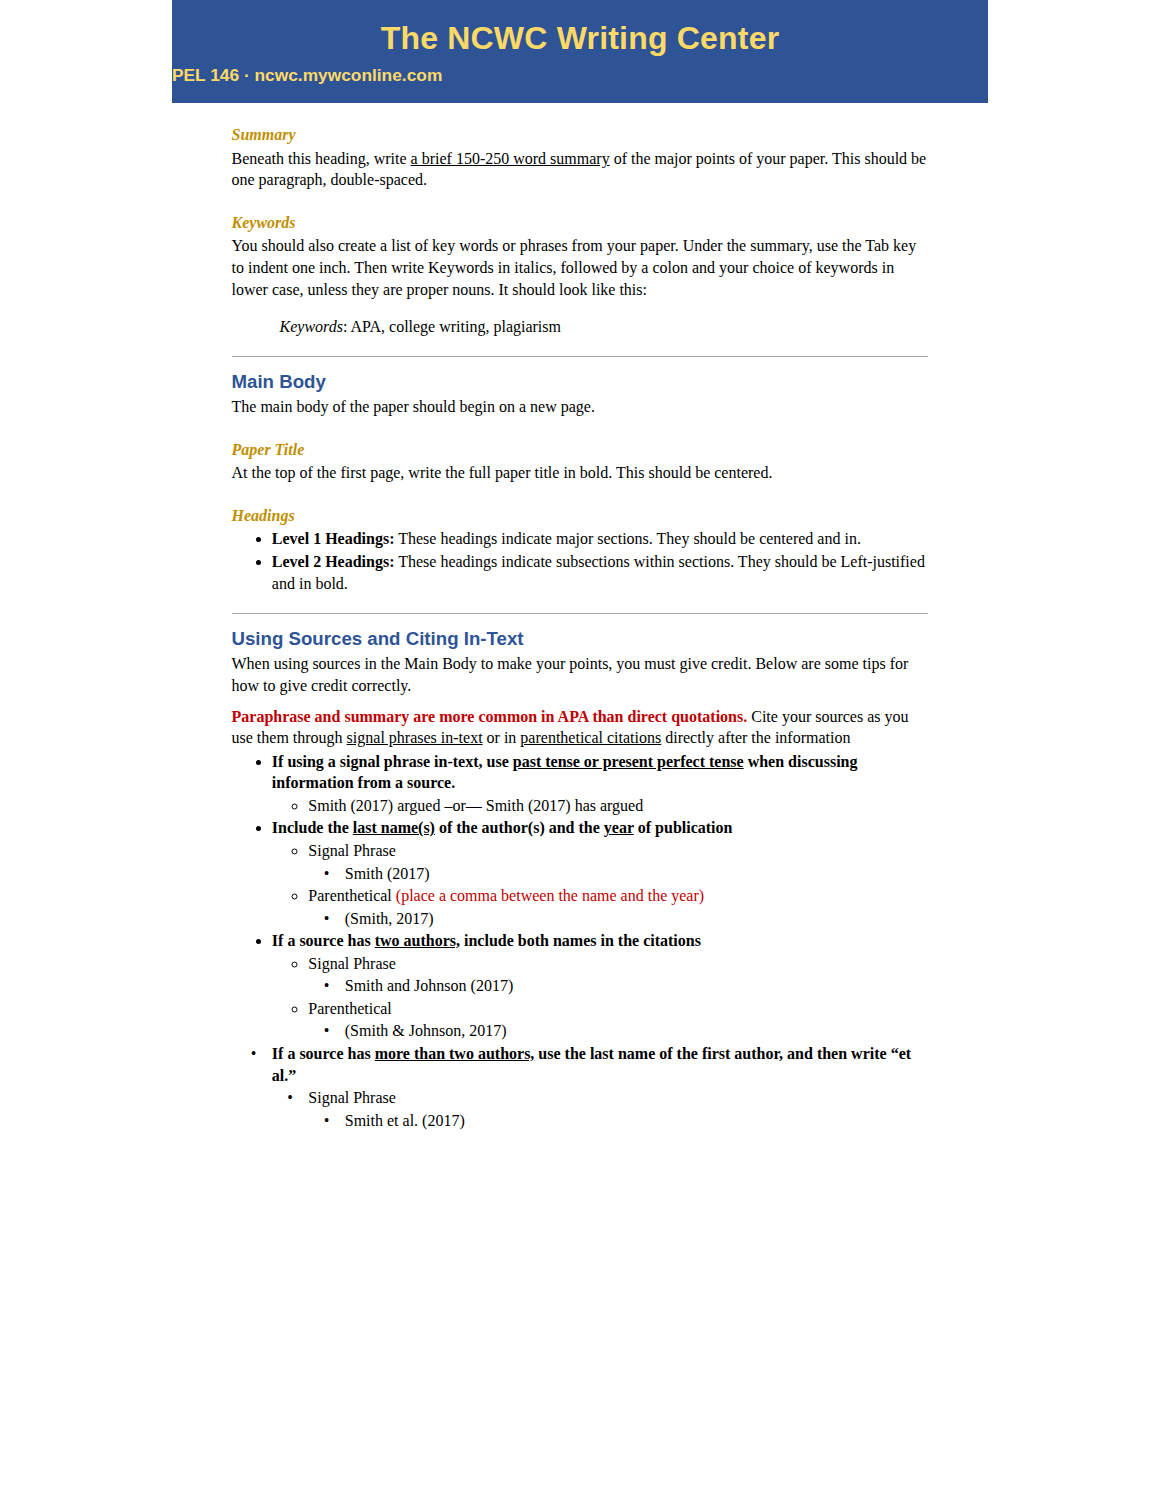The NCWC Writing Center
PEL 146 · ncwc.mywconline.com
Summary
Beneath this heading, write a brief 150-250 word summary of the major points of your paper. This should be one paragraph, double-spaced.
Keywords
You should also create a list of key words or phrases from your paper. Under the summary, use the Tab key to indent one inch. Then write Keywords in italics, followed by a colon and your choice of keywords in lower case, unless they are proper nouns. It should look like this:
Keywords: APA, college writing, plagiarism
Main Body
The main body of the paper should begin on a new page.
Paper Title
At the top of the first page, write the full paper title in bold. This should be centered.
Headings
Level 1 Headings: These headings indicate major sections. They should be centered and in.
Level 2 Headings: These headings indicate subsections within sections. They should be Left-justified and in bold.
Using Sources and Citing In-Text
When using sources in the Main Body to make your points, you must give credit. Below are some tips for how to give credit correctly.
Paraphrase and summary are more common in APA than direct quotations. Cite your sources as you use them through signal phrases in-text or in parenthetical citations directly after the information
If using a signal phrase in-text, use past tense or present perfect tense when discussing information from a source.
Smith (2017) argued –or— Smith (2017) has argued
Include the last name(s) of the author(s) and the year of publication
Signal Phrase
Smith (2017)
Parenthetical (place a comma between the name and the year)
(Smith, 2017)
If a source has two authors, include both names in the citations
Signal Phrase
Smith and Johnson (2017)
Parenthetical
(Smith & Johnson, 2017)
•If a source has more than two authors, use the last name of the first author, and then write “et al.”
Signal Phrase
Smith et al. (2017)